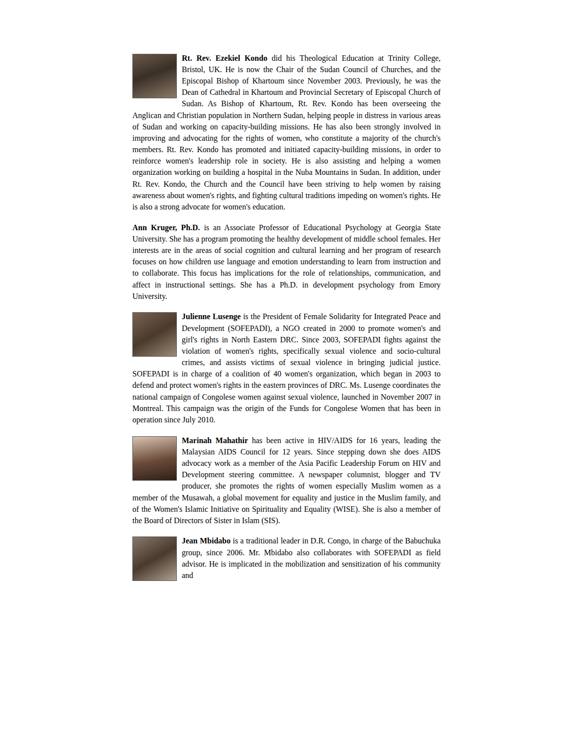Rt. Rev. Ezekiel Kondo did his Theological Education at Trinity College, Bristol, UK. He is now the Chair of the Sudan Council of Churches, and the Episcopal Bishop of Khartoum since November 2003. Previously, he was the Dean of Cathedral in Khartoum and Provincial Secretary of Episcopal Church of Sudan. As Bishop of Khartoum, Rt. Rev. Kondo has been overseeing the Anglican and Christian population in Northern Sudan, helping people in distress in various areas of Sudan and working on capacity-building missions. He has also been strongly involved in improving and advocating for the rights of women, who constitute a majority of the church's members. Rt. Rev. Kondo has promoted and initiated capacity-building missions, in order to reinforce women's leadership role in society. He is also assisting and helping a women organization working on building a hospital in the Nuba Mountains in Sudan. In addition, under Rt. Rev. Kondo, the Church and the Council have been striving to help women by raising awareness about women's rights, and fighting cultural traditions impeding on women's rights. He is also a strong advocate for women's education.
Ann Kruger, Ph.D. is an Associate Professor of Educational Psychology at Georgia State University. She has a program promoting the healthy development of middle school females. Her interests are in the areas of social cognition and cultural learning and her program of research focuses on how children use language and emotion understanding to learn from instruction and to collaborate. This focus has implications for the role of relationships, communication, and affect in instructional settings. She has a Ph.D. in development psychology from Emory University.
Julienne Lusenge is the President of Female Solidarity for Integrated Peace and Development (SOFEPADI), a NGO created in 2000 to promote women's and girl's rights in North Eastern DRC. Since 2003, SOFEPADI fights against the violation of women's rights, specifically sexual violence and socio-cultural crimes, and assists victims of sexual violence in bringing judicial justice. SOFEPADI is in charge of a coalition of 40 women's organization, which began in 2003 to defend and protect women's rights in the eastern provinces of DRC. Ms. Lusenge coordinates the national campaign of Congolese women against sexual violence, launched in November 2007 in Montreal. This campaign was the origin of the Funds for Congolese Women that has been in operation since July 2010.
Marinah Mahathir has been active in HIV/AIDS for 16 years, leading the Malaysian AIDS Council for 12 years. Since stepping down she does AIDS advocacy work as a member of the Asia Pacific Leadership Forum on HIV and Development steering committee. A newspaper columnist, blogger and TV producer, she promotes the rights of women especially Muslim women as a member of the Musawah, a global movement for equality and justice in the Muslim family, and of the Women's Islamic Initiative on Spirituality and Equality (WISE). She is also a member of the Board of Directors of Sister in Islam (SIS).
Jean Mbidabo is a traditional leader in D.R. Congo, in charge of the Babuchuka group, since 2006. Mr. Mbidabo also collaborates with SOFEPADI as field advisor. He is implicated in the mobilization and sensitization of his community and